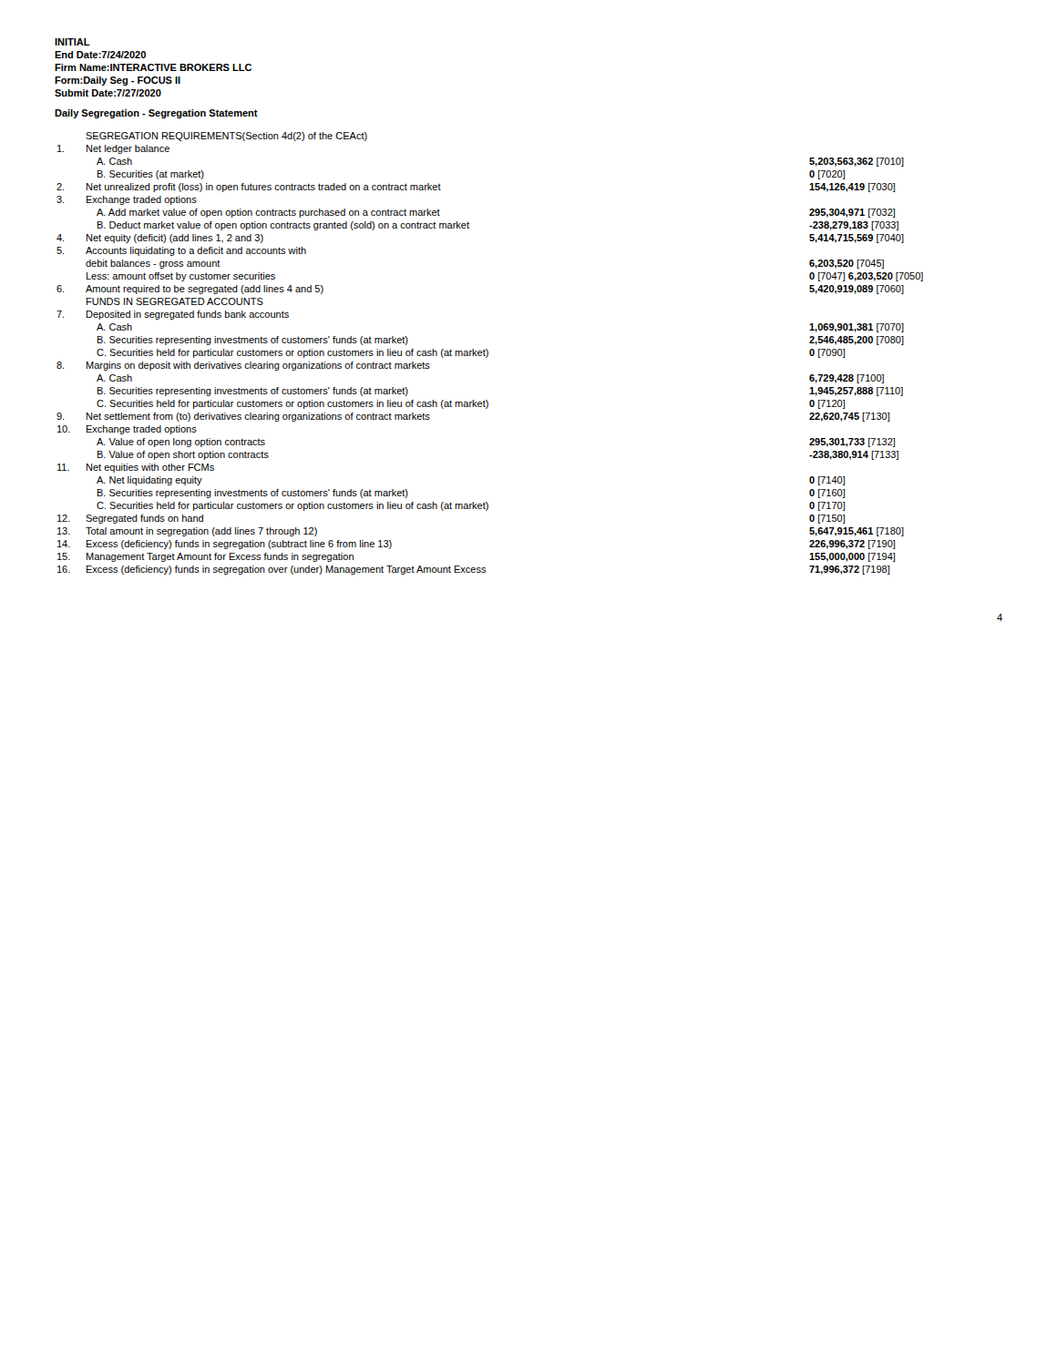INITIAL
End Date:7/24/2020
Firm Name:INTERACTIVE BROKERS LLC
Form:Daily Seg - FOCUS II
Submit Date:7/27/2020
Daily Segregation - Segregation Statement
| | SEGREGATION REQUIREMENTS(Section 4d(2) of the CEAct) | |
| 1. | Net ledger balance | |
| | A. Cash | 5,203,563,362 [7010] |
| | B. Securities (at market) | 0 [7020] |
| 2. | Net unrealized profit (loss) in open futures contracts traded on a contract market | 154,126,419 [7030] |
| 3. | Exchange traded options | |
| | A. Add market value of open option contracts purchased on a contract market | 295,304,971 [7032] |
| | B. Deduct market value of open option contracts granted (sold) on a contract market | -238,279,183 [7033] |
| 4. | Net equity (deficit) (add lines 1, 2 and 3) | 5,414,715,569 [7040] |
| 5. | Accounts liquidating to a deficit and accounts with | |
| | debit balances - gross amount | 6,203,520 [7045] |
| | Less: amount offset by customer securities | 0 [7047] 6,203,520 [7050] |
| 6. | Amount required to be segregated (add lines 4 and 5) | 5,420,919,089 [7060] |
| | FUNDS IN SEGREGATED ACCOUNTS | |
| 7. | Deposited in segregated funds bank accounts | |
| | A. Cash | 1,069,901,381 [7070] |
| | B. Securities representing investments of customers' funds (at market) | 2,546,485,200 [7080] |
| | C. Securities held for particular customers or option customers in lieu of cash (at market) | 0 [7090] |
| 8. | Margins on deposit with derivatives clearing organizations of contract markets | |
| | A. Cash | 6,729,428 [7100] |
| | B. Securities representing investments of customers' funds (at market) | 1,945,257,888 [7110] |
| | C. Securities held for particular customers or option customers in lieu of cash (at market) | 0 [7120] |
| 9. | Net settlement from (to) derivatives clearing organizations of contract markets | 22,620,745 [7130] |
| 10. | Exchange traded options | |
| | A. Value of open long option contracts | 295,301,733 [7132] |
| | B. Value of open short option contracts | -238,380,914 [7133] |
| 11. | Net equities with other FCMs | |
| | A. Net liquidating equity | 0 [7140] |
| | B. Securities representing investments of customers' funds (at market) | 0 [7160] |
| | C. Securities held for particular customers or option customers in lieu of cash (at market) | 0 [7170] |
| 12. | Segregated funds on hand | 0 [7150] |
| 13. | Total amount in segregation (add lines 7 through 12) | 5,647,915,461 [7180] |
| 14. | Excess (deficiency) funds in segregation (subtract line 6 from line 13) | 226,996,372 [7190] |
| 15. | Management Target Amount for Excess funds in segregation | 155,000,000 [7194] |
| 16. | Excess (deficiency) funds in segregation over (under) Management Target Amount Excess | 71,996,372 [7198] |
4